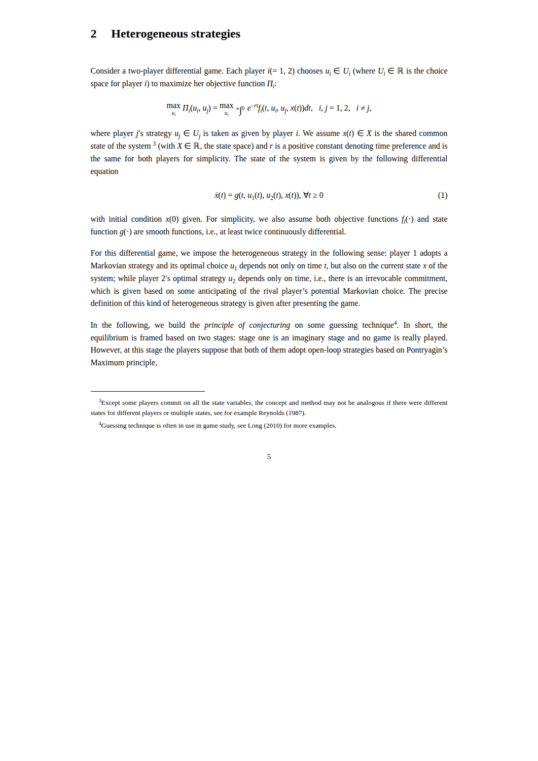2 Heterogeneous strategies
Consider a two-player differential game. Each player i(= 1, 2) chooses ui ∈ Ui (where Ui ∈ ℝ is the choice space for player i) to maximize her objective function Πi:
max ui Πi(ui, uj) = max ui ∞∫0 e−rtfi(t, ui, uj, x(t))dt, i, j = 1, 2, i ≠ j,
where player j′s strategy uj ∈ Uj is taken as given by player i. We assume x(t) ∈ X is the shared common state of the system 3 (with X ∈ ℝ, the state space) and r is a positive constant denoting time preference and is the same for both players for simplicity. The state of the system is given by the following differential equation
ẋ(t) = g(t, u1(t), u2(t), x(t)), ∀t ≥ 0 (1)
with initial condition x(0) given. For simplicity, we also assume both objective functions fi(·) and state function g(·) are smooth functions, i.e., at least twice continuously differential.
For this differential game, we impose the heterogeneous strategy in the following sense: player 1 adopts a Markovian strategy and its optimal choice u1 depends not only on time t, but also on the current state x of the system; while player 2′s optimal strategy u2 depends only on time, i.e., there is an irrevocable commitment, which is given based on some anticipating of the rival player’s potential Markovian choice. The precise definition of this kind of heterogeneous strategy is given after presenting the game.
In the following, we build the principle of conjecturing on some guessing technique4. In short, the equilibrium is framed based on two stages: stage one is an imaginary stage and no game is really played. However, at this stage the players suppose that both of them adopt open-loop strategies based on Pontryagin’s Maximum principle,
3Except some players commit on all the state variables, the concept and method may not be analogous if there were different states for different players or multiple states, see for example Reynolds (1987).
4Guessing technique is often in use in game study, see Long (2010) for more examples.
5